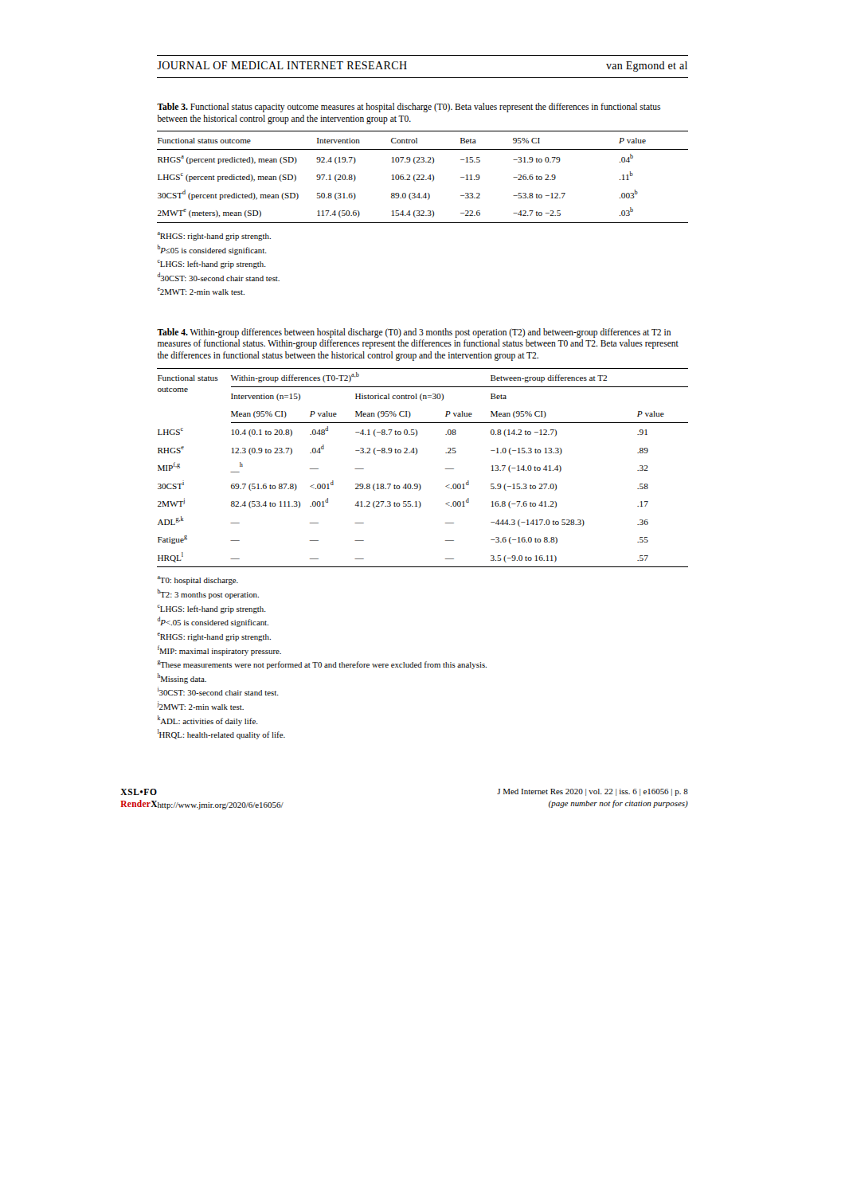Journal of Medical Internet Research
van Egmond et al
Table 3. Functional status capacity outcome measures at hospital discharge (T0). Beta values represent the differences in functional status between the historical control group and the intervention group at T0.
| Functional status outcome | Intervention | Control | Beta | 95% CI | P value |
| --- | --- | --- | --- | --- | --- |
| RHGS a (percent predicted), mean (SD) | 92.4 (19.7) | 107.9 (23.2) | −15.5 | −31.9 to 0.79 | .04 b |
| LHGS c (percent predicted), mean (SD) | 97.1 (20.8) | 106.2 (22.4) | −11.9 | −26.6 to 2.9 | .11 b |
| 30CST d (percent predicted), mean (SD) | 50.8 (31.6) | 89.0 (34.4) | −33.2 | −53.8 to −12.7 | .003 b |
| 2MWT e (meters), mean (SD) | 117.4 (50.6) | 154.4 (32.3) | −22.6 | −42.7 to −2.5 | .03 b |
aRHGS: right-hand grip strength.
bP≤05 is considered significant.
cLHGS: left-hand grip strength.
d30CST: 30-second chair stand test.
e2MWT: 2-min walk test.
Table 4. Within-group differences between hospital discharge (T0) and 3 months post operation (T2) and between-group differences at T2 in measures of functional status. Within-group differences represent the differences in functional status between T0 and T2. Beta values represent the differences in functional status between the historical control group and the intervention group at T2.
| Functional status outcome | Within-group differences (T0-T2) a,b | Between-group differences at T2 |
| --- | --- | --- |
| Intervention (n=15) | Historical control (n=30) | Beta |
| Mean (95% CI) | P value | Mean (95% CI) | P value | Mean (95% CI) | P value |
| LHGS c | 10.4 (0.1 to 20.8) | .048 d | −4.1 (−8.7 to 0.5) | .08 | 0.8 (14.2 to −12.7) | .91 |
| RHGS e | 12.3 (0.9 to 23.7) | .04 d | −3.2 (−8.9 to 2.4) | .25 | −1.0 (−15.3 to 13.3) | .89 |
| MIP f,g | __ h | — | — | — | 13.7 (−14.0 to 41.4) | .32 |
| 30CST i | 69.7 (51.6 to 87.8) | <.001 d | 29.8 (18.7 to 40.9) | <.001 d | 5.9 (−15.3 to 27.0) | .58 |
| 2MWT j | 82.4 (53.4 to 111.3) | .001 d | 41.2 (27.3 to 55.1) | <.001 d | 16.8 (−7.6 to 41.2) | .17 |
| ADL g,k | — | — | — | — | −444.3 (−1417.0 to 528.3) | .36 |
| Fatigue g | — | — | — | — | −3.6 (−16.0 to 8.8) | .55 |
| HRQL l | — | — | — | — | 3.5 (−9.0 to 16.11) | .57 |
aT0: hospital discharge.
bT2: 3 months post operation.
cLHGS: left-hand grip strength.
dP<.05 is considered significant.
eRHGS: right-hand grip strength.
fMIP: maximal inspiratory pressure.
gThese measurements were not performed at T0 and therefore were excluded from this analysis.
hMissing data.
i30CST: 30-second chair stand test.
j2MWT: 2-min walk test.
kADL: activities of daily life.
lHRQL: health-related quality of life.
XSL•FO
Render X
http://www.jmir.org/2020/6/e16056/
J Med Internet Res 2020 | vol. 22 | iss. 6 | e16056 | p. 8
(page number not for citation purposes)